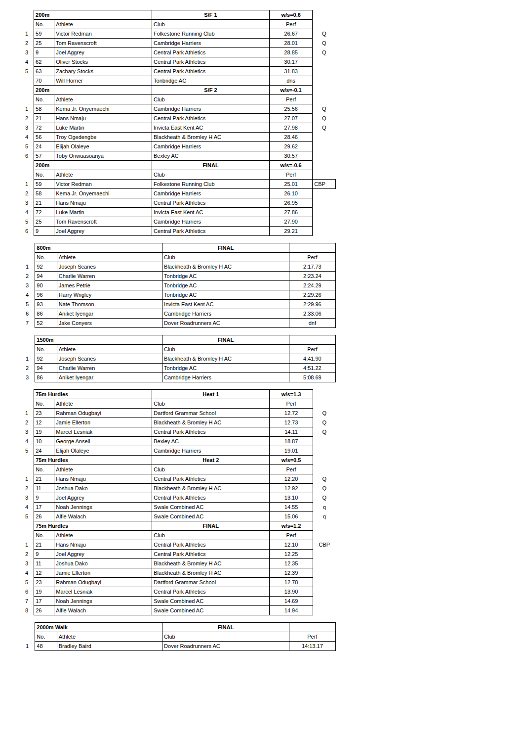| | 200m | S/F 1 | w/s=0.6 | |
| | No. | Athlete | Club | Perf | |
| 1 | 59 | Victor Redman | Folkestone Running Club | 26.67 | Q |
| 2 | 25 | Tom Ravenscroft | Cambridge Harriers | 28.01 | Q |
| 3 | 9 | Joel Aggrey | Central Park Athletics | 28.85 | Q |
| 4 | 62 | Oliver Stocks | Central Park Athletics | 30.17 | |
| 5 | 63 | Zachary Stocks | Central Park Athletics | 31.83 | |
| | 70 | Will Horner | Tonbridge AC | dns | |
| | 200m | S/F 2 | w/s=-0.1 | |
| | No. | Athlete | Club | Perf | |
| 1 | 58 | Kema Jr. Onyemaechi | Cambridge Harriers | 25.56 | Q |
| 2 | 21 | Hans Nmaju | Central Park Athletics | 27.07 | Q |
| 3 | 72 | Luke Martin | Invicta East Kent AC | 27.98 | Q |
| 4 | 56 | Troy Ogedengbe | Blackheath & Bromley H AC | 28.46 | |
| 5 | 24 | Elijah Olaleye | Cambridge Harriers | 29.62 | |
| 6 | 57 | Toby Onwuasoanya | Bexley AC | 30.57 | |
| | 200m | FINAL | w/s=-0.6 | |
| | No. | Athlete | Club | Perf | |
| 1 | 59 | Victor Redman | Folkestone Running Club | 25.01 | CBP |
| 2 | 58 | Kema Jr. Onyemaechi | Cambridge Harriers | 26.10 | |
| 3 | 21 | Hans Nmaju | Central Park Athletics | 26.95 | |
| 4 | 72 | Luke Martin | Invicta East Kent AC | 27.86 | |
| 5 | 25 | Tom Ravenscroft | Cambridge Harriers | 27.90 | |
| 6 | 9 | Joel Aggrey | Central Park Athletics | 29.21 | |
| | 800m | FINAL | |
| | No. | Athlete | Club | Perf |
| 1 | 92 | Joseph Scanes | Blackheath & Bromley H AC | 2:17.73 |
| 2 | 94 | Charlie Warren | Tonbridge AC | 2:23.24 |
| 3 | 90 | James Petrie | Tonbridge AC | 2:24.29 |
| 4 | 96 | Harry Wrigley | Tonbridge AC | 2:29.26 |
| 5 | 93 | Nate Thomson | Invicta East Kent AC | 2:29.96 |
| 6 | 86 | Aniket Iyengar | Cambridge Harriers | 2:33.06 |
| 7 | 52 | Jake Conyers | Dover Roadrunners AC | dnf |
| | 1500m | FINAL | |
| | No. | Athlete | Club | Perf |
| 1 | 92 | Joseph Scanes | Blackheath & Bromley H AC | 4:41.90 |
| 2 | 94 | Charlie Warren | Tonbridge AC | 4:51.22 |
| 3 | 86 | Aniket Iyengar | Cambridge Harriers | 5:08.69 |
| | 75m Hurdles | Heat 1 | w/s=1.3 | |
| | No. | Athlete | Club | Perf | |
| 1 | 23 | Rahman Odugbayi | Dartford Grammar School | 12.72 | Q |
| 2 | 12 | Jamie Ellerton | Blackheath & Bromley H AC | 12.73 | Q |
| 3 | 19 | Marcel Lesniak | Central Park Athletics | 14.11 | Q |
| 4 | 10 | George Ansell | Bexley AC | 18.87 | |
| 5 | 24 | Elijah Olaleye | Cambridge Harriers | 19.01 | |
| | 75m Hurdles | Heat 2 | w/s=0.5 | |
| | No. | Athlete | Club | Perf | |
| 1 | 21 | Hans Nmaju | Central Park Athletics | 12.20 | Q |
| 2 | 11 | Joshua Dako | Blackheath & Bromley H AC | 12.92 | Q |
| 3 | 9 | Joel Aggrey | Central Park Athletics | 13.10 | Q |
| 4 | 17 | Noah Jennings | Swale Combined AC | 14.55 | q |
| 5 | 26 | Alfie Walach | Swale Combined AC | 15.06 | q |
| | 75m Hurdles | FINAL | w/s=1.2 | |
| | No. | Athlete | Club | Perf | |
| 1 | 21 | Hans Nmaju | Central Park Athletics | 12.10 | CBP |
| 2 | 9 | Joel Aggrey | Central Park Athletics | 12.25 | |
| 3 | 11 | Joshua Dako | Blackheath & Bromley H AC | 12.35 | |
| 4 | 12 | Jamie Ellerton | Blackheath & Bromley H AC | 12.39 | |
| 5 | 23 | Rahman Odugbayi | Dartford Grammar School | 12.78 | |
| 6 | 19 | Marcel Lesniak | Central Park Athletics | 13.90 | |
| 7 | 17 | Noah Jennings | Swale Combined AC | 14.69 | |
| 8 | 26 | Alfie Walach | Swale Combined AC | 14.94 | |
| | 2000m Walk | FINAL | |
| | No. | Athlete | Club | Perf |
| 1 | 48 | Bradley Baird | Dover Roadrunners AC | 14:13.17 |